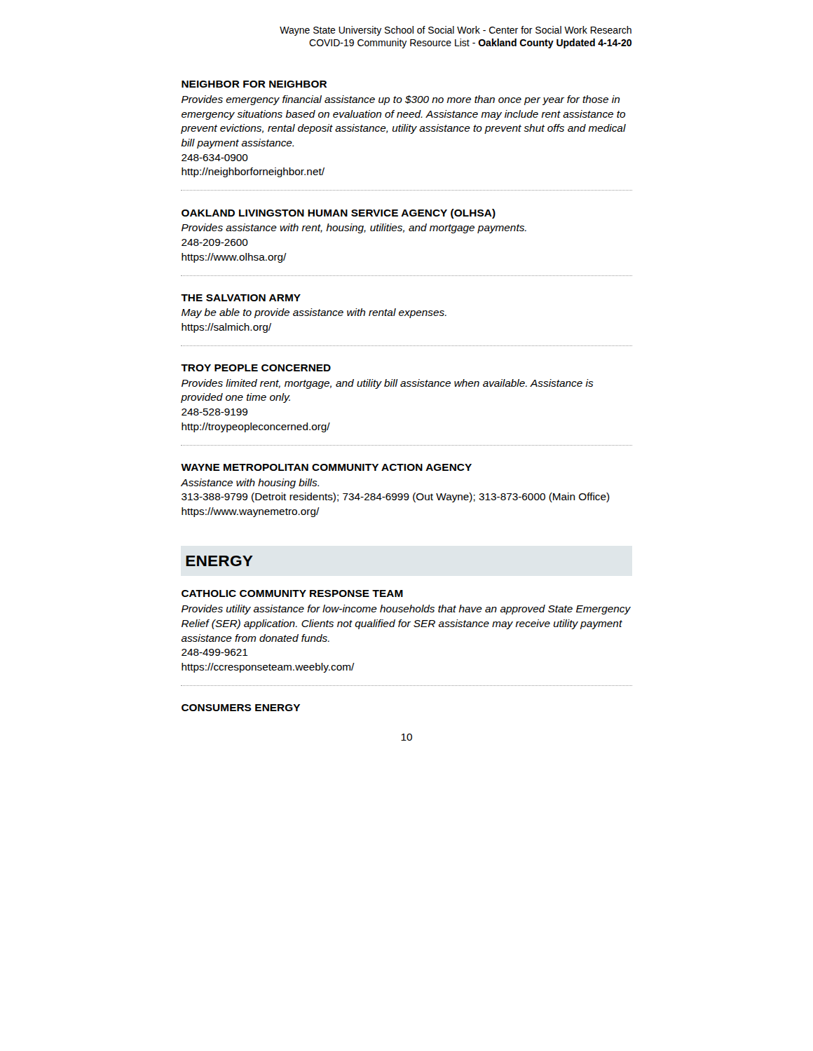Wayne State University School of Social Work - Center for Social Work Research COVID-19 Community Resource List - Oakland County Updated 4-14-20
NEIGHBOR FOR NEIGHBOR
Provides emergency financial assistance up to $300 no more than once per year for those in emergency situations based on evaluation of need. Assistance may include rent assistance to prevent evictions, rental deposit assistance, utility assistance to prevent shut offs and medical bill payment assistance.
248-634-0900
http://neighborforneighbor.net/
OAKLAND LIVINGSTON HUMAN SERVICE AGENCY (OLHSA)
Provides assistance with rent, housing, utilities, and mortgage payments.
248-209-2600
https://www.olhsa.org/
THE SALVATION ARMY
May be able to provide assistance with rental expenses.
https://salmich.org/
TROY PEOPLE CONCERNED
Provides limited rent, mortgage, and utility bill assistance when available. Assistance is provided one time only.
248-528-9199
http://troypeopleconcerned.org/
WAYNE METROPOLITAN COMMUNITY ACTION AGENCY
Assistance with housing bills.
313-388-9799 (Detroit residents); 734-284-6999 (Out Wayne); 313-873-6000 (Main Office)
https://www.waynemetro.org/
ENERGY
CATHOLIC COMMUNITY RESPONSE TEAM
Provides utility assistance for low-income households that have an approved State Emergency Relief (SER) application. Clients not qualified for SER assistance may receive utility payment assistance from donated funds.
248-499-9621
https://ccresponseteam.weebly.com/
CONSUMERS ENERGY
10